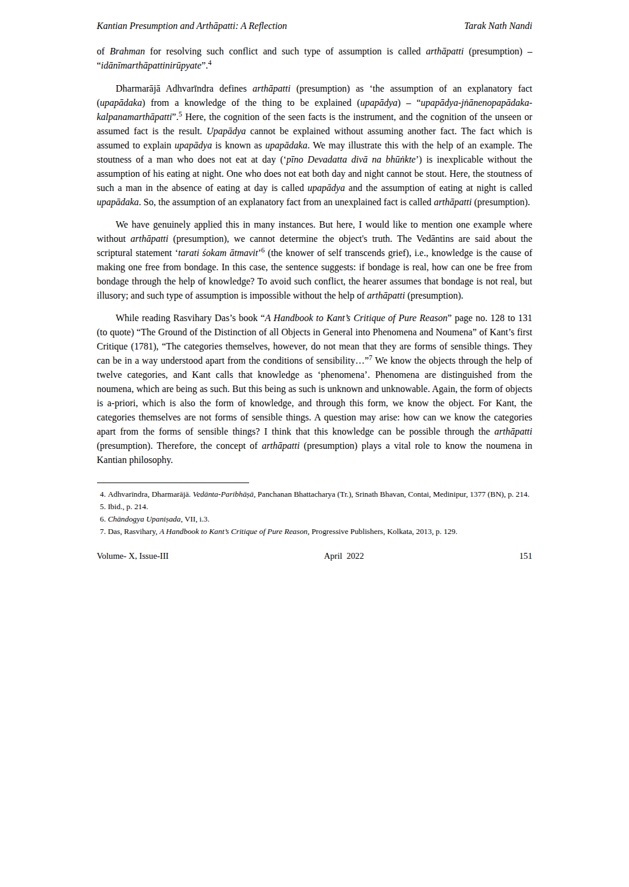Kantian Presumption and Arthāpatti: A Reflection Tarak Nath Nandi
of Brahman for resolving such conflict and such type of assumption is called arthāpatti (presumption) – “idānīmarthāpattinirūpyate”.4
Dharmarājā Adhvarīndra defines arthāpatti (presumption) as ‘the assumption of an explanatory fact (upapādaka) from a knowledge of the thing to be explained (upapādya) – “upapādya-jṅānenopapādaka-kalpanamarthāpatti”.5 Here, the cognition of the seen facts is the instrument, and the cognition of the unseen or assumed fact is the result. Upapādya cannot be explained without assuming another fact. The fact which is assumed to explain upapādya is known as upapādaka. We may illustrate this with the help of an example. The stoutness of a man who does not eat at day (‘pīno Devadatta divā na bhūṅkte’) is inexplicable without the assumption of his eating at night. One who does not eat both day and night cannot be stout. Here, the stoutness of such a man in the absence of eating at day is called upapādya and the assumption of eating at night is called upapādaka. So, the assumption of an explanatory fact from an unexplained fact is called arthāpatti (presumption).
We have genuinely applied this in many instances. But here, I would like to mention one example where without arthāpatti (presumption), we cannot determine the object's truth. The Vedāntins are said about the scriptural statement ‘tarati śokam ātmavit’6 (the knower of self transcends grief), i.e., knowledge is the cause of making one free from bondage. In this case, the sentence suggests: if bondage is real, how can one be free from bondage through the help of knowledge? To avoid such conflict, the hearer assumes that bondage is not real, but illusory; and such type of assumption is impossible without the help of arthāpatti (presumption).
While reading Rasvihary Das’s book “A Handbook to Kant’s Critique of Pure Reason” page no. 128 to 131 (to quote) “The Ground of the Distinction of all Objects in General into Phenomena and Noumena” of Kant’s first Critique (1781), “The categories themselves, however, do not mean that they are forms of sensible things. They can be in a way understood apart from the conditions of sensibility…”7 We know the objects through the help of twelve categories, and Kant calls that knowledge as ‘phenomena’. Phenomena are distinguished from the noumena, which are being as such. But this being as such is unknown and unknowable. Again, the form of objects is a-priori, which is also the form of knowledge, and through this form, we know the object. For Kant, the categories themselves are not forms of sensible things. A question may arise: how can we know the categories apart from the forms of sensible things? I think that this knowledge can be possible through the arthāpatti (presumption). Therefore, the concept of arthāpatti (presumption) plays a vital role to know the noumena in Kantian philosophy.
Adhvarīndra, Dharmarājā. Vedānta-Paribhāṣā, Panchanan Bhattacharya (Tr.), Srinath Bhavan, Contai, Medinipur, 1377 (BN), p. 214.
Ibid., p. 214.
Chāndogya Upaniṣada, VII, i.3.
Das, Rasvihary, A Handbook to Kant’s Critique of Pure Reason, Progressive Publishers, Kolkata, 2013, p. 129.
Volume- X, Issue-III April 2022 151